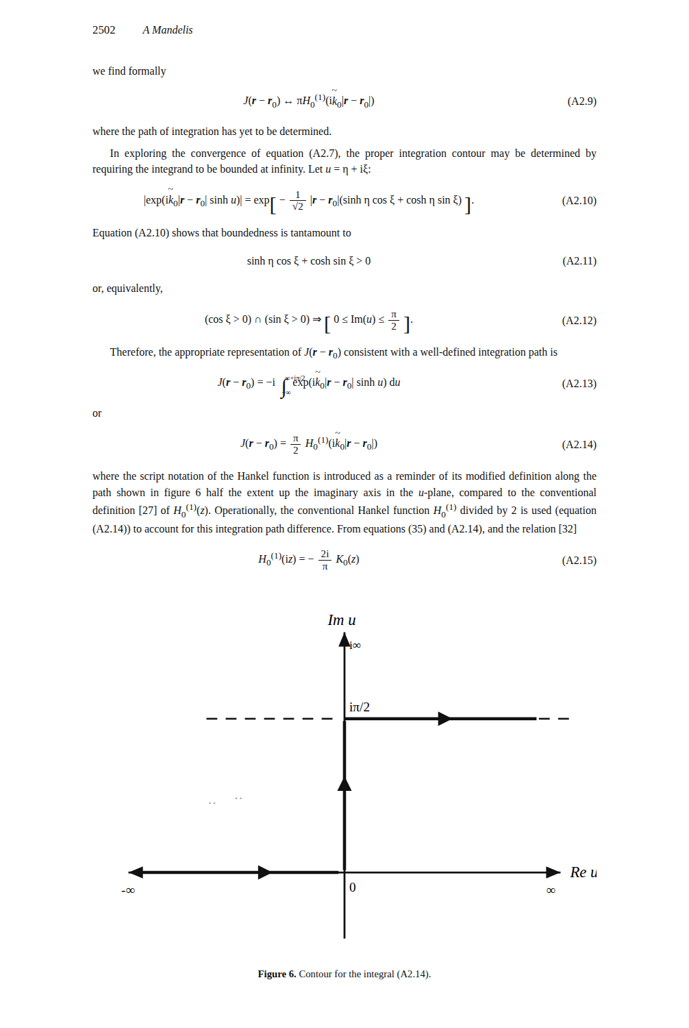2502 A Mandelis
we find formally
J(r − r0) ↔ πH0(1)(ik0|r − r0|) (A2.9)
where the path of integration has yet to be determined.
In exploring the convergence of equation (A2.7), the proper integration contour may be determined by requiring the integrand to be bounded at infinity. Let u = η + iξ:
|exp(ik0|r − r0| sinh u)| = exp[ − 1√2 |r − r0|(sinh η cos ξ + cosh η sin ξ) ]. (A2.10)
Equation (A2.10) shows that boundedness is tantamount to
sinh η cos ξ + cosh sin ξ > 0 (A2.11)
or, equivalently,
(cos ξ > 0) ∩ (sin ξ > 0) ⇒ [ 0 ≤ Im(u) ≤ π 2 ]. (A2.12)
Therefore, the appropriate representation of J(r − r0) consistent with a well-defined integration path is
J(r − r0) = −i ∫∞+iπ/2−∞ exp(ik0|r − r0| sinh u) du (A2.13)
or
J(r − r0) = π 2 H0(1)(ik0|r − r0|) (A2.14)
where the script notation of the Hankel function is introduced as a reminder of its modified definition along the path shown in figure 6 half the extent up the imaginary axis in the u-plane, compared to the conventional definition [27] of H0(1)(z). Operationally, the conventional Hankel function H0(1) divided by 2 is used (equation (A2.14)) to account for this integration path difference. From equations (35) and (A2.14), and the relation [32]
H0(1)(iz) = − 2i π K0(z) (A2.15)
Re u Im u i∞ 0 -∞ ∞ iπ/2 ·· ··
Figure 6. Contour for the integral (A2.14).